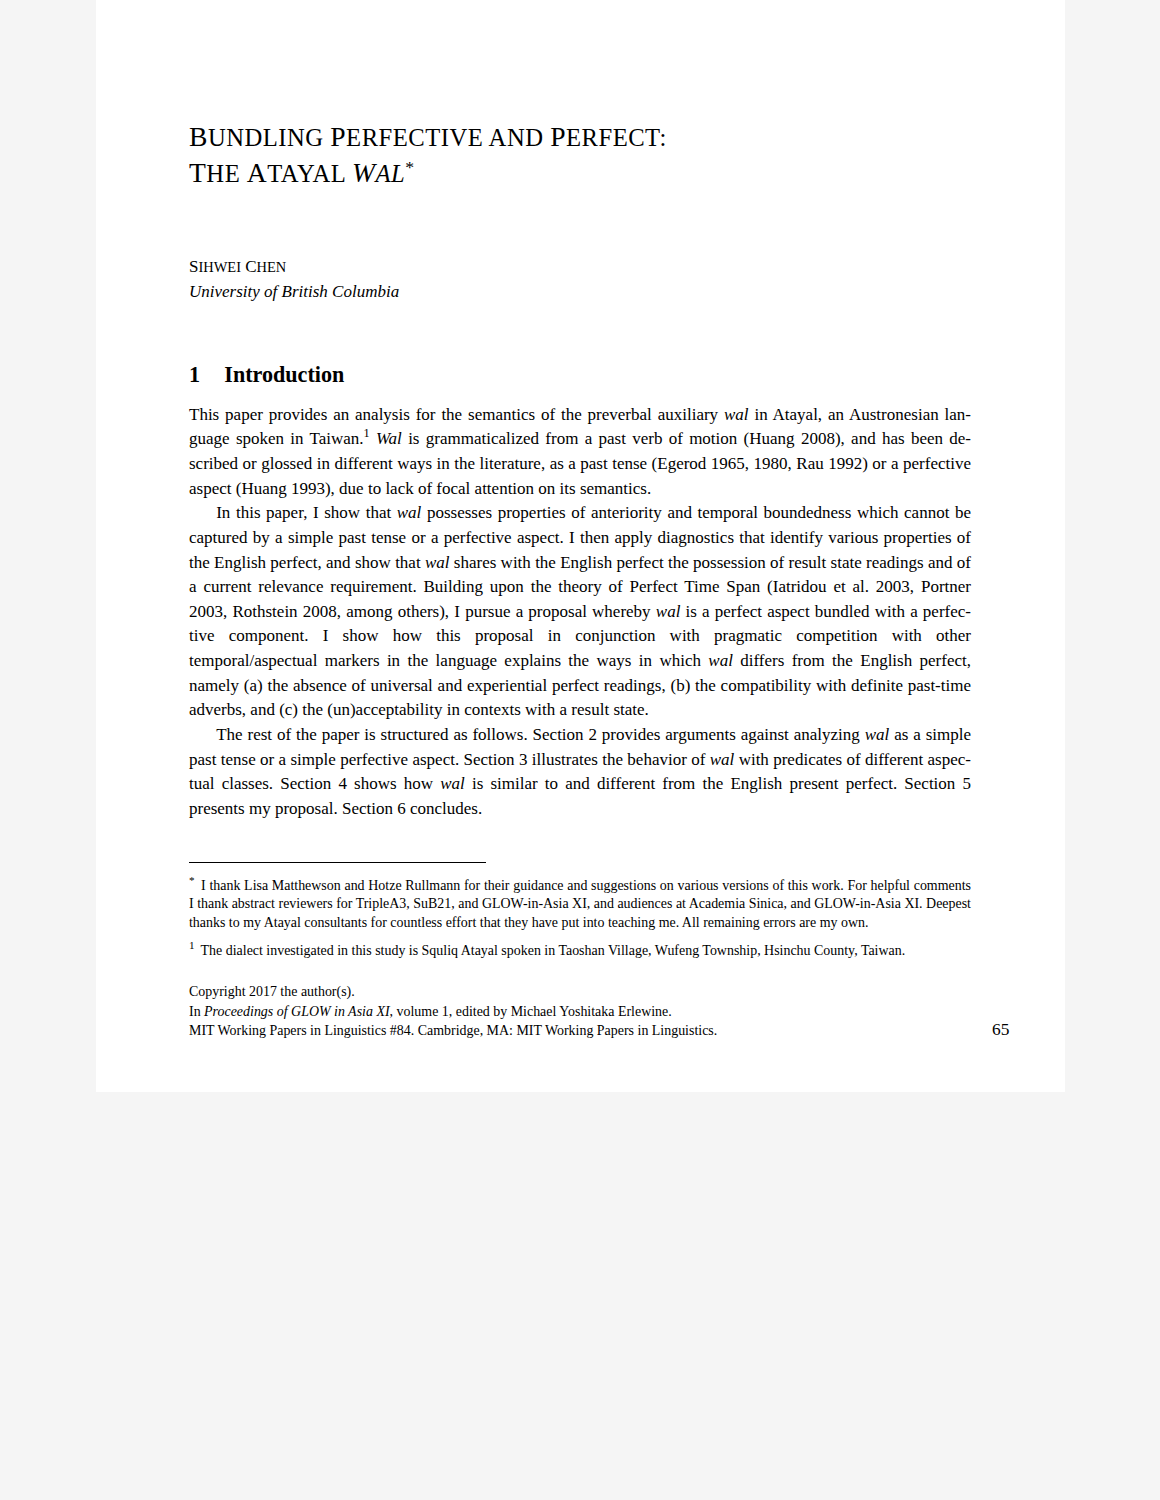BUNDLING PERFECTIVE AND PERFECT:
THE ATAYAL WAL*
SIHWEI CHEN
University of British Columbia
1 Introduction
This paper provides an analysis for the semantics of the preverbal auxiliary wal in Atayal, an Austronesian language spoken in Taiwan.1 Wal is grammaticalized from a past verb of motion (Huang 2008), and has been described or glossed in different ways in the literature, as a past tense (Egerod 1965, 1980, Rau 1992) or a perfective aspect (Huang 1993), due to lack of focal attention on its semantics.
In this paper, I show that wal possesses properties of anteriority and temporal boundedness which cannot be captured by a simple past tense or a perfective aspect. I then apply diagnostics that identify various properties of the English perfect, and show that wal shares with the English perfect the possession of result state readings and of a current relevance requirement. Building upon the theory of Perfect Time Span (Iatridou et al. 2003, Portner 2003, Rothstein 2008, among others), I pursue a proposal whereby wal is a perfect aspect bundled with a perfective component. I show how this proposal in conjunction with pragmatic competition with other temporal/aspectual markers in the language explains the ways in which wal differs from the English perfect, namely (a) the absence of universal and experiential perfect readings, (b) the compatibility with definite past-time adverbs, and (c) the (un)acceptability in contexts with a result state.
The rest of the paper is structured as follows. Section 2 provides arguments against analyzing wal as a simple past tense or a simple perfective aspect. Section 3 illustrates the behavior of wal with predicates of different aspectual classes. Section 4 shows how wal is similar to and different from the English present perfect. Section 5 presents my proposal. Section 6 concludes.
* I thank Lisa Matthewson and Hotze Rullmann for their guidance and suggestions on various versions of this work. For helpful comments I thank abstract reviewers for TripleA3, SuB21, and GLOW-in-Asia XI, and audiences at Academia Sinica, and GLOW-in-Asia XI. Deepest thanks to my Atayal consultants for countless effort that they have put into teaching me. All remaining errors are my own.
1 The dialect investigated in this study is Squliq Atayal spoken in Taoshan Village, Wufeng Township, Hsinchu County, Taiwan.
Copyright 2017 the author(s).
In Proceedings of GLOW in Asia XI, volume 1, edited by Michael Yoshitaka Erlewine.
MIT Working Papers in Linguistics #84. Cambridge, MA: MIT Working Papers in Linguistics.
65